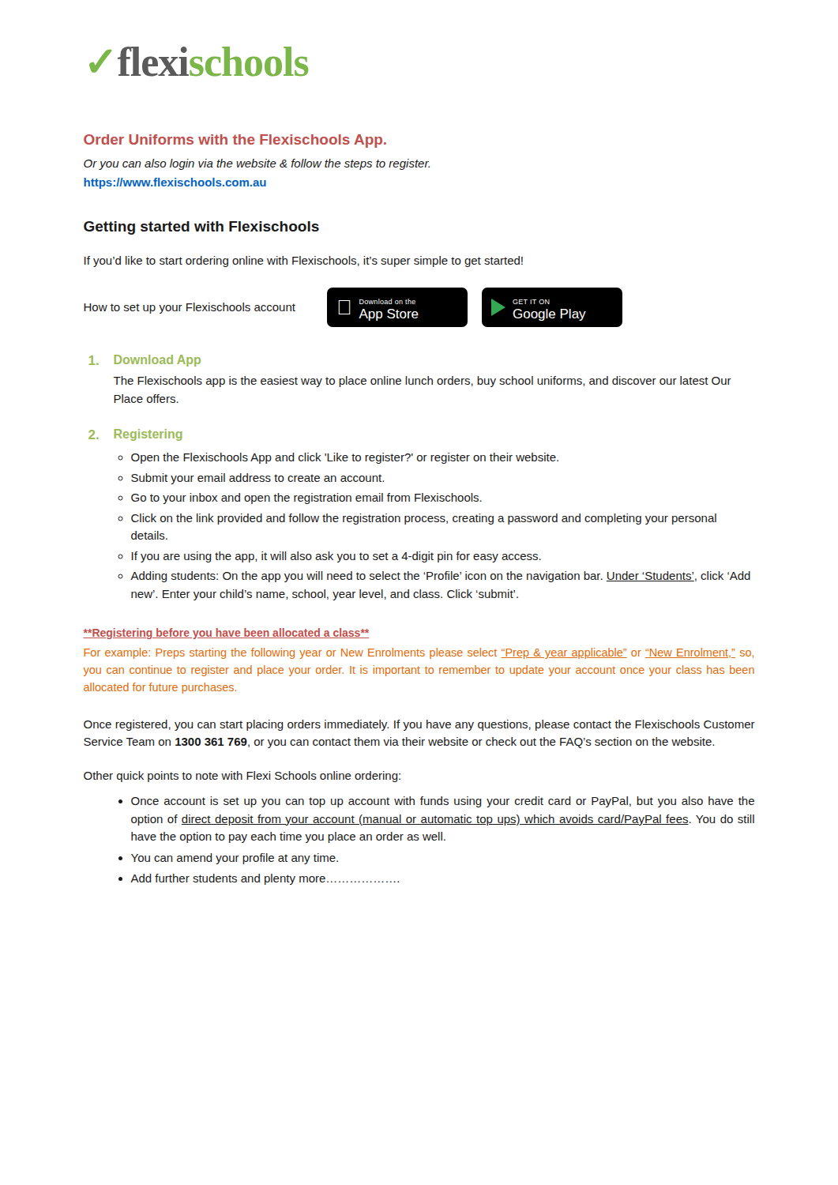✓flexi schools
Order Uniforms with the Flexischools App.
Or you can also login via the website & follow the steps to register.
https://www.flexischools.com.au
Getting started with Flexischools
If you’d like to start ordering online with Flexischools, it’s super simple to get started!
How to set up your Flexischools account
 Download on the
App Store
GET IT ON
Google Play
Download App
The Flexischools app is the easiest way to place online lunch orders, buy school uniforms, and discover our latest Our Place offers.
Registering
Open the Flexischools App and click 'Like to register?' or register on their website.
Submit your email address to create an account.
Go to your inbox and open the registration email from Flexischools.
Click on the link provided and follow the registration process, creating a password and completing your personal details.
If you are using the app, it will also ask you to set a 4-digit pin for easy access.
Adding students: On the app you will need to select the ‘Profile’ icon on the navigation bar. Under ‘Students’, click ‘Add new’. Enter your child’s name, school, year level, and class. Click ‘submit’.
**Registering before you have been allocated a class**
For example: Preps starting the following year or New Enrolments please select “Prep & year applicable” or “New Enrolment,” so, you can continue to register and place your order. It is important to remember to update your account once your class has been allocated for future purchases.
Once registered, you can start placing orders immediately. If you have any questions, please contact the Flexischools Customer Service Team on 1300 361 769, or you can contact them via their website or check out the FAQ’s section on the website.
Other quick points to note with Flexi Schools online ordering:
Once account is set up you can top up account with funds using your credit card or PayPal, but you also have the option of direct deposit from your account (manual or automatic top ups) which avoids card/PayPal fees. You do still have the option to pay each time you place an order as well.
You can amend your profile at any time.
Add further students and plenty more……………….